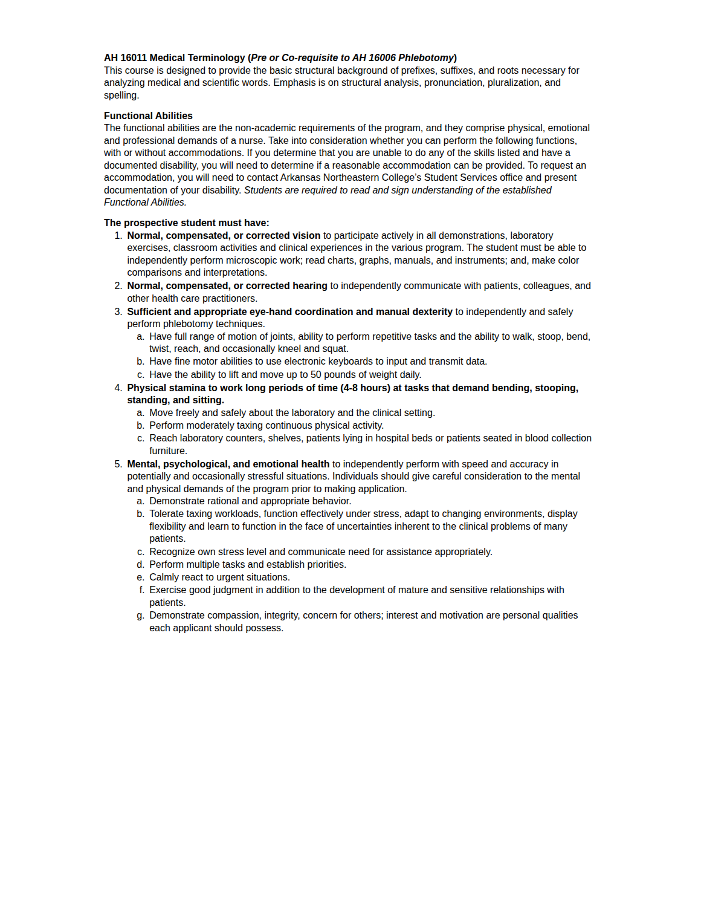AH 16011 Medical Terminology (Pre or Co-requisite to AH 16006 Phlebotomy)
This course is designed to provide the basic structural background of prefixes, suffixes, and roots necessary for analyzing medical and scientific words. Emphasis is on structural analysis, pronunciation, pluralization, and spelling.
Functional Abilities
The functional abilities are the non-academic requirements of the program, and they comprise physical, emotional and professional demands of a nurse. Take into consideration whether you can perform the following functions, with or without accommodations. If you determine that you are unable to do any of the skills listed and have a documented disability, you will need to determine if a reasonable accommodation can be provided. To request an accommodation, you will need to contact Arkansas Northeastern College’s Student Services office and present documentation of your disability. Students are required to read and sign understanding of the established Functional Abilities.
The prospective student must have:
Normal, compensated, or corrected vision to participate actively in all demonstrations, laboratory exercises, classroom activities and clinical experiences in the various program. The student must be able to independently perform microscopic work; read charts, graphs, manuals, and instruments; and, make color comparisons and interpretations.
Normal, compensated, or corrected hearing to independently communicate with patients, colleagues, and other health care practitioners.
Sufficient and appropriate eye-hand coordination and manual dexterity to independently and safely perform phlebotomy techniques.
Have full range of motion of joints, ability to perform repetitive tasks and the ability to walk, stoop, bend, twist, reach, and occasionally kneel and squat.
Have fine motor abilities to use electronic keyboards to input and transmit data.
Have the ability to lift and move up to 50 pounds of weight daily.
Physical stamina to work long periods of time (4-8 hours) at tasks that demand bending, stooping, standing, and sitting.
Move freely and safely about the laboratory and the clinical setting.
Perform moderately taxing continuous physical activity.
Reach laboratory counters, shelves, patients lying in hospital beds or patients seated in blood collection furniture.
Mental, psychological, and emotional health to independently perform with speed and accuracy in potentially and occasionally stressful situations. Individuals should give careful consideration to the mental and physical demands of the program prior to making application.
Demonstrate rational and appropriate behavior.
Tolerate taxing workloads, function effectively under stress, adapt to changing environments, display flexibility and learn to function in the face of uncertainties inherent to the clinical problems of many patients.
Recognize own stress level and communicate need for assistance appropriately.
Perform multiple tasks and establish priorities.
Calmly react to urgent situations.
Exercise good judgment in addition to the development of mature and sensitive relationships with patients.
Demonstrate compassion, integrity, concern for others; interest and motivation are personal qualities each applicant should possess.